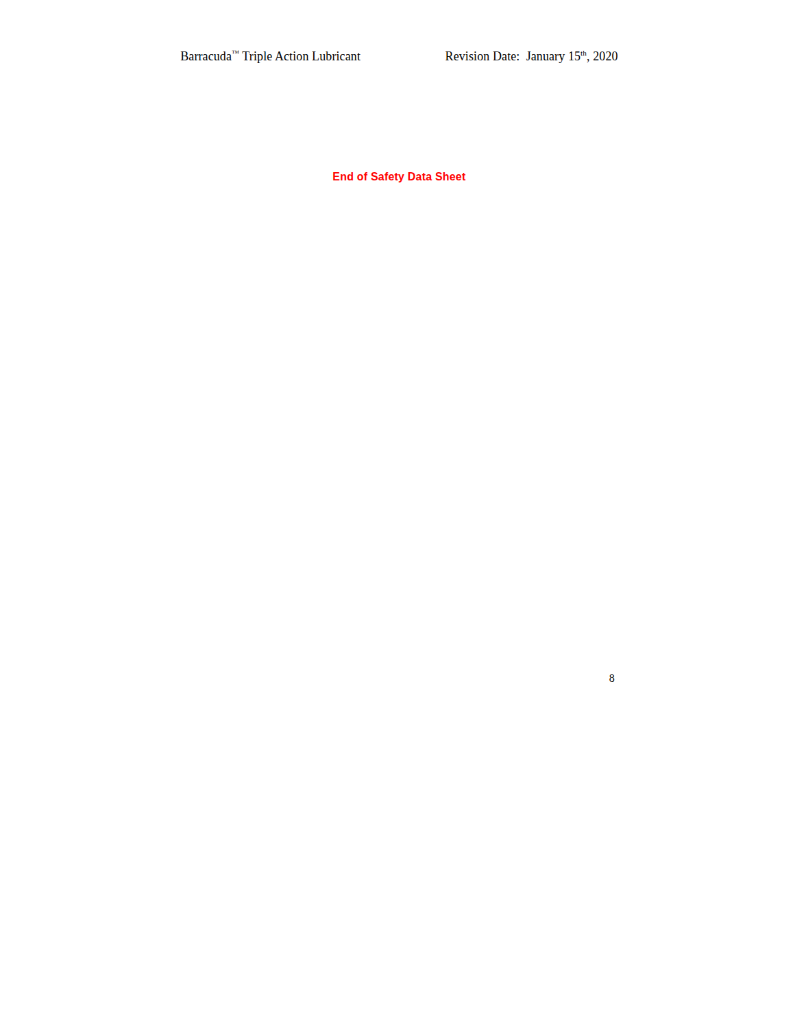Barracuda™ Triple Action Lubricant
Revision Date: January 15th, 2020
End of Safety Data Sheet
8